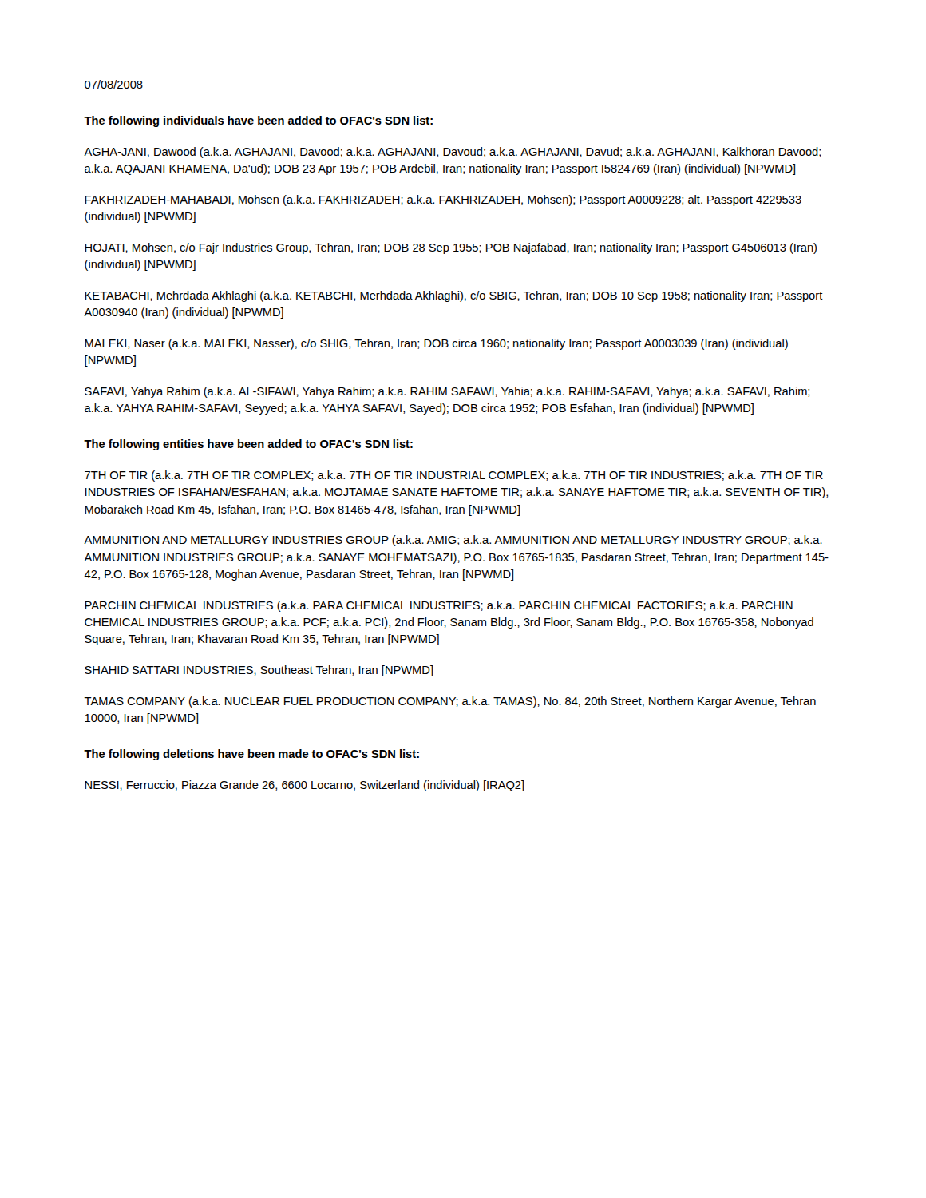07/08/2008
The following individuals have been added to OFAC's SDN list:
AGHA-JANI, Dawood (a.k.a. AGHAJANI, Davood; a.k.a. AGHAJANI, Davoud; a.k.a. AGHAJANI, Davud; a.k.a. AGHAJANI, Kalkhoran Davood; a.k.a. AQAJANI KHAMENA, Da'ud); DOB 23 Apr 1957; POB Ardebil, Iran; nationality Iran; Passport I5824769 (Iran) (individual) [NPWMD]
FAKHRIZADEH-MAHABADI, Mohsen (a.k.a. FAKHRIZADEH; a.k.a. FAKHRIZADEH, Mohsen); Passport A0009228; alt. Passport 4229533 (individual) [NPWMD]
HOJATI, Mohsen, c/o Fajr Industries Group, Tehran, Iran; DOB 28 Sep 1955; POB Najafabad, Iran; nationality Iran; Passport G4506013 (Iran) (individual) [NPWMD]
KETABACHI, Mehrdada Akhlaghi (a.k.a. KETABCHI, Merhdada Akhlaghi), c/o SBIG, Tehran, Iran; DOB 10 Sep 1958; nationality Iran; Passport A0030940 (Iran) (individual) [NPWMD]
MALEKI, Naser (a.k.a. MALEKI, Nasser), c/o SHIG, Tehran, Iran; DOB circa 1960; nationality Iran; Passport A0003039 (Iran) (individual) [NPWMD]
SAFAVI, Yahya Rahim (a.k.a. AL-SIFAWI, Yahya Rahim; a.k.a. RAHIM SAFAWI, Yahia; a.k.a. RAHIM-SAFAVI, Yahya; a.k.a. SAFAVI, Rahim; a.k.a. YAHYA RAHIM-SAFAVI, Seyyed; a.k.a. YAHYA SAFAVI, Sayed); DOB circa 1952; POB Esfahan, Iran (individual) [NPWMD]
The following entities have been added to OFAC's SDN list:
7TH OF TIR (a.k.a. 7TH OF TIR COMPLEX; a.k.a. 7TH OF TIR INDUSTRIAL COMPLEX; a.k.a. 7TH OF TIR INDUSTRIES; a.k.a. 7TH OF TIR INDUSTRIES OF ISFAHAN/ESFAHAN; a.k.a. MOJTAMAE SANATE HAFTOME TIR; a.k.a. SANAYE HAFTOME TIR; a.k.a. SEVENTH OF TIR), Mobarakeh Road Km 45, Isfahan, Iran; P.O. Box 81465-478, Isfahan, Iran [NPWMD]
AMMUNITION AND METALLURGY INDUSTRIES GROUP (a.k.a. AMIG; a.k.a. AMMUNITION AND METALLURGY INDUSTRY GROUP; a.k.a. AMMUNITION INDUSTRIES GROUP; a.k.a. SANAYE MOHEMATSAZI), P.O. Box 16765-1835, Pasdaran Street, Tehran, Iran; Department 145-42, P.O. Box 16765-128, Moghan Avenue, Pasdaran Street, Tehran, Iran [NPWMD]
PARCHIN CHEMICAL INDUSTRIES (a.k.a. PARA CHEMICAL INDUSTRIES; a.k.a. PARCHIN CHEMICAL FACTORIES; a.k.a. PARCHIN CHEMICAL INDUSTRIES GROUP; a.k.a. PCF; a.k.a. PCI), 2nd Floor, Sanam Bldg., 3rd Floor, Sanam Bldg., P.O. Box 16765-358, Nobonyad Square, Tehran, Iran; Khavaran Road Km 35, Tehran, Iran [NPWMD]
SHAHID SATTARI INDUSTRIES, Southeast Tehran, Iran [NPWMD]
TAMAS COMPANY (a.k.a. NUCLEAR FUEL PRODUCTION COMPANY; a.k.a. TAMAS), No. 84, 20th Street, Northern Kargar Avenue, Tehran 10000, Iran [NPWMD]
The following deletions have been made to OFAC's SDN list:
NESSI, Ferruccio, Piazza Grande 26, 6600 Locarno, Switzerland (individual) [IRAQ2]